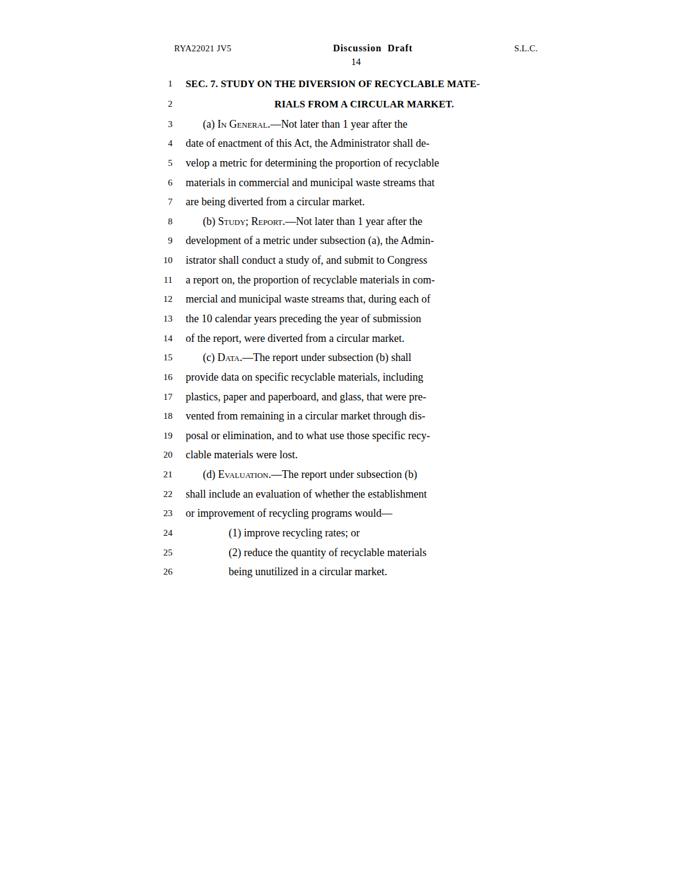RYA22021 JV5 Discussion Draft S.L.C.
14
SEC. 7. STUDY ON THE DIVERSION OF RECYCLABLE MATE-
RIALS FROM A CIRCULAR MARKET.
(a) In General.—Not later than 1 year after the
date of enactment of this Act, the Administrator shall de-
velop a metric for determining the proportion of recyclable
materials in commercial and municipal waste streams that
are being diverted from a circular market.
(b) Study; Report.—Not later than 1 year after the
development of a metric under subsection (a), the Admin-
istrator shall conduct a study of, and submit to Congress
a report on, the proportion of recyclable materials in com-
mercial and municipal waste streams that, during each of
the 10 calendar years preceding the year of submission
of the report, were diverted from a circular market.
(c) Data.—The report under subsection (b) shall
provide data on specific recyclable materials, including
plastics, paper and paperboard, and glass, that were pre-
vented from remaining in a circular market through dis-
posal or elimination, and to what use those specific recy-
clable materials were lost.
(d) Evaluation.—The report under subsection (b)
shall include an evaluation of whether the establishment
or improvement of recycling programs would—
(1) improve recycling rates; or
(2) reduce the quantity of recyclable materials
being unutilized in a circular market.